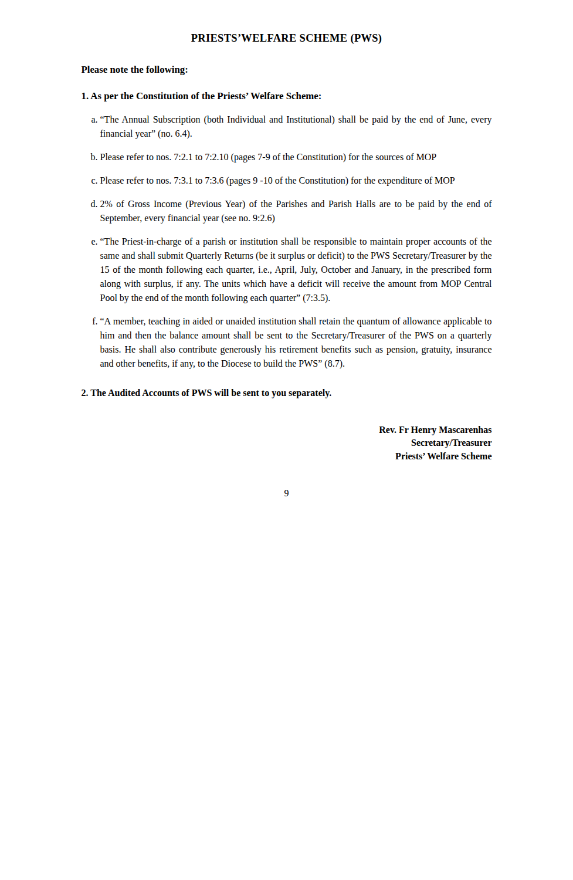PRIESTS’WELFARE SCHEME (PWS)
Please note the following:
1. As per the Constitution of the Priests’ Welfare Scheme:
“The Annual Subscription (both Individual and Institutional) shall be paid by the end of June, every financial year” (no. 6.4).
Please refer to nos. 7:2.1 to 7:2.10 (pages 7-9 of the Constitution) for the sources of MOP
Please refer to nos. 7:3.1 to 7:3.6 (pages 9 -10 of the Constitution) for the expenditure of MOP
2% of Gross Income (Previous Year) of the Parishes and Parish Halls are to be paid by the end of September, every financial year (see no. 9:2.6)
“The Priest-in-charge of a parish or institution shall be responsible to maintain proper accounts of the same and shall submit Quarterly Returns (be it surplus or deficit) to the PWS Secretary/Treasurer by the 15 of the month following each quarter, i.e., April, July, October and January, in the prescribed form along with surplus, if any. The units which have a deficit will receive the amount from MOP Central Pool by the end of the month following each quarter” (7:3.5).
“A member, teaching in aided or unaided institution shall retain the quantum of allowance applicable to him and then the balance amount shall be sent to the Secretary/Treasurer of the PWS on a quarterly basis. He shall also contribute generously his retirement benefits such as pension, gratuity, insurance and other benefits, if any, to the Diocese to build the PWS” (8.7).
2. The Audited Accounts of PWS will be sent to you separately.
Rev. Fr Henry Mascarenhas
Secretary/Treasurer
Priests’ Welfare Scheme
9